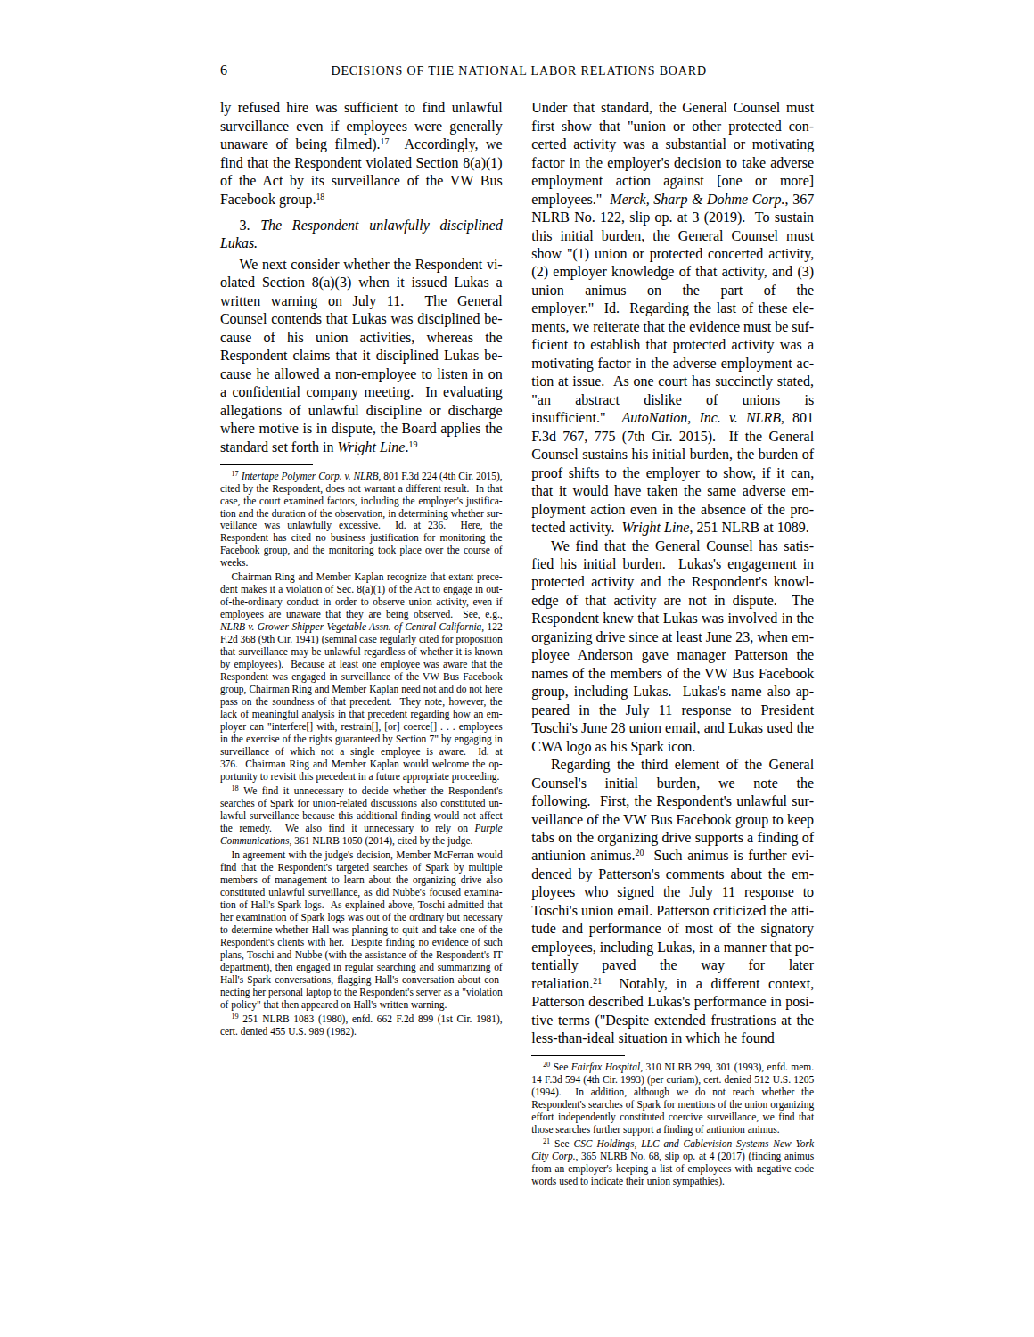6 Decisions of the National Labor Relations Board
ly refused hire was sufficient to find unlawful surveillance even if employees were generally unaware of being filmed).17 Accordingly, we find that the Respondent violated Section 8(a)(1) of the Act by its surveillance of the VW Bus Facebook group.18
3. The Respondent unlawfully disciplined Lukas.
We next consider whether the Respondent violated Section 8(a)(3) when it issued Lukas a written warning on July 11. The General Counsel contends that Lukas was disciplined because of his union activities, whereas the Respondent claims that it disciplined Lukas because he allowed a non-employee to listen in on a confidential company meeting. In evaluating allegations of unlawful discipline or discharge where motive is in dispute, the Board applies the standard set forth in Wright Line.19
17 Intertape Polymer Corp. v. NLRB, 801 F.3d 224 (4th Cir. 2015), cited by the Respondent, does not warrant a different result. In that case, the court examined factors, including the employer's justification and the duration of the observation, in determining whether surveillance was unlawfully excessive. Id. at 236. Here, the Respondent has cited no business justification for monitoring the Facebook group, and the monitoring took place over the course of weeks.
Chairman Ring and Member Kaplan recognize that extant precedent makes it a violation of Sec. 8(a)(1) of the Act to engage in out-of-the-ordinary conduct in order to observe union activity, even if employees are unaware that they are being observed. See, e.g., NLRB v. Grower-Shipper Vegetable Assn. of Central California, 122 F.2d 368 (9th Cir. 1941) (seminal case regularly cited for proposition that surveillance may be unlawful regardless of whether it is known by employees). Because at least one employee was aware that the Respondent was engaged in surveillance of the VW Bus Facebook group, Chairman Ring and Member Kaplan need not and do not here pass on the soundness of that precedent. They note, however, the lack of meaningful analysis in that precedent regarding how an employer can "interfere[] with, restrain[], [or] coerce[] . . . employees in the exercise of the rights guaranteed by Section 7" by engaging in surveillance of which not a single employee is aware. Id. at 376. Chairman Ring and Member Kaplan would welcome the opportunity to revisit this precedent in a future appropriate proceeding.
18 We find it unnecessary to decide whether the Respondent's searches of Spark for union-related discussions also constituted unlawful surveillance because this additional finding would not affect the remedy. We also find it unnecessary to rely on Purple Communications, 361 NLRB 1050 (2014), cited by the judge.
In agreement with the judge's decision, Member McFerran would find that the Respondent's targeted searches of Spark by multiple members of management to learn about the organizing drive also constituted unlawful surveillance, as did Nubbe's focused examination of Hall's Spark logs. As explained above, Toschi admitted that her examination of Spark logs was out of the ordinary but necessary to determine whether Hall was planning to quit and take one of the Respondent's clients with her. Despite finding no evidence of such plans, Toschi and Nubbe (with the assistance of the Respondent's IT department), then engaged in regular searching and summarizing of Hall's Spark conversations, flagging Hall's conversation about connecting her personal laptop to the Respondent's server as a "violation of policy" that then appeared on Hall's written warning.
19 251 NLRB 1083 (1980), enfd. 662 F.2d 899 (1st Cir. 1981), cert. denied 455 U.S. 989 (1982).
Under that standard, the General Counsel must first show that "union or other protected concerted activity was a substantial or motivating factor in the employer's decision to take adverse employment action against [one or more] employees." Merck, Sharp & Dohme Corp., 367 NLRB No. 122, slip op. at 3 (2019). To sustain this initial burden, the General Counsel must show "(1) union or protected concerted activity, (2) employer knowledge of that activity, and (3) union animus on the part of the employer." Id. Regarding the last of these elements, we reiterate that the evidence must be sufficient to establish that protected activity was a motivating factor in the adverse employment action at issue. As one court has succinctly stated, "an abstract dislike of unions is insufficient." AutoNation, Inc. v. NLRB, 801 F.3d 767, 775 (7th Cir. 2015). If the General Counsel sustains his initial burden, the burden of proof shifts to the employer to show, if it can, that it would have taken the same adverse employment action even in the absence of the protected activity. Wright Line, 251 NLRB at 1089.
We find that the General Counsel has satisfied his initial burden. Lukas's engagement in protected activity and the Respondent's knowledge of that activity are not in dispute. The Respondent knew that Lukas was involved in the organizing drive since at least June 23, when employee Anderson gave manager Patterson the names of the members of the VW Bus Facebook group, including Lukas. Lukas's name also appeared in the July 11 response to President Toschi's June 28 union email, and Lukas used the CWA logo as his Spark icon.
Regarding the third element of the General Counsel's initial burden, we note the following. First, the Respondent's unlawful surveillance of the VW Bus Facebook group to keep tabs on the organizing drive supports a finding of antiunion animus.20 Such animus is further evidenced by Patterson's comments about the employees who signed the July 11 response to Toschi's union email. Patterson criticized the attitude and performance of most of the signatory employees, including Lukas, in a manner that potentially paved the way for later retaliation.21 Notably, in a different context, Patterson described Lukas's performance in positive terms ("Despite extended frustrations at the less-than-ideal situation in which he found
20 See Fairfax Hospital, 310 NLRB 299, 301 (1993), enfd. mem. 14 F.3d 594 (4th Cir. 1993) (per curiam), cert. denied 512 U.S. 1205 (1994). In addition, although we do not reach whether the Respondent's searches of Spark for mentions of the union organizing effort independently constituted coercive surveillance, we find that those searches further support a finding of antiunion animus.
21 See CSC Holdings, LLC and Cablevision Systems New York City Corp., 365 NLRB No. 68, slip op. at 4 (2017) (finding animus from an employer's keeping a list of employees with negative code words used to indicate their union sympathies).